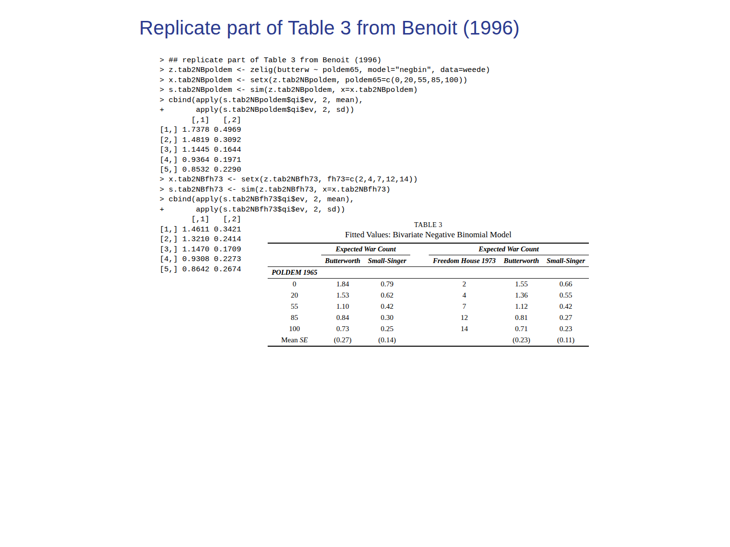Replicate part of Table 3 from Benoit (1996)
> ## replicate part of Table 3 from Benoit (1996)
> z.tab2NBpoldem <- zelig(butterw ~ poldem65, model="negbin", data=weede)
> x.tab2NBpoldem <- setx(z.tab2NBpoldem, poldem65=c(0,20,55,85,100))
> s.tab2NBpoldem <- sim(z.tab2NBpoldem, x=x.tab2NBpoldem)
> cbind(apply(s.tab2NBpoldem$qi$ev, 2, mean),
+       apply(s.tab2NBpoldem$qi$ev, 2, sd))
       [,1]   [,2]
[1,] 1.7378 0.4969
[2,] 1.4819 0.3092
[3,] 1.1445 0.1644
[4,] 0.9364 0.1971
[5,] 0.8532 0.2290
> x.tab2NBfh73 <- setx(z.tab2NBfh73, fh73=c(2,4,7,12,14))
> s.tab2NBfh73 <- sim(z.tab2NBfh73, x=x.tab2NBfh73)
> cbind(apply(s.tab2NBfh73$qi$ev, 2, mean),
+       apply(s.tab2NBfh73$qi$ev, 2, sd))
       [,1]   [,2]
[1,] 1.4611 0.3421
[2,] 1.3210 0.2414
[3,] 1.1470 0.1709
[4,] 0.9308 0.2273
[5,] 0.8642 0.2674
TABLE 3 Fitted Values: Bivariate Negative Binomial Model
| | Expected War Count | | Expected War Count |
| --- | --- | --- | --- |
| Butterworth | Small-Singer | Freedom House 1973 | Butterworth | Small-Singer |
| POLDEM 1965 | | | | | | |
| 0 | 1.84 | 0.79 | | 2 | 1.55 | 0.66 |
| 20 | 1.53 | 0.62 | | 4 | 1.36 | 0.55 |
| 55 | 1.10 | 0.42 | | 7 | 1.12 | 0.42 |
| 85 | 0.84 | 0.30 | | 12 | 0.81 | 0.27 |
| 100 | 0.73 | 0.25 | | 14 | 0.71 | 0.23 |
| Mean SE | (0.27) | (0.14) | | | (0.23) | (0.11) |